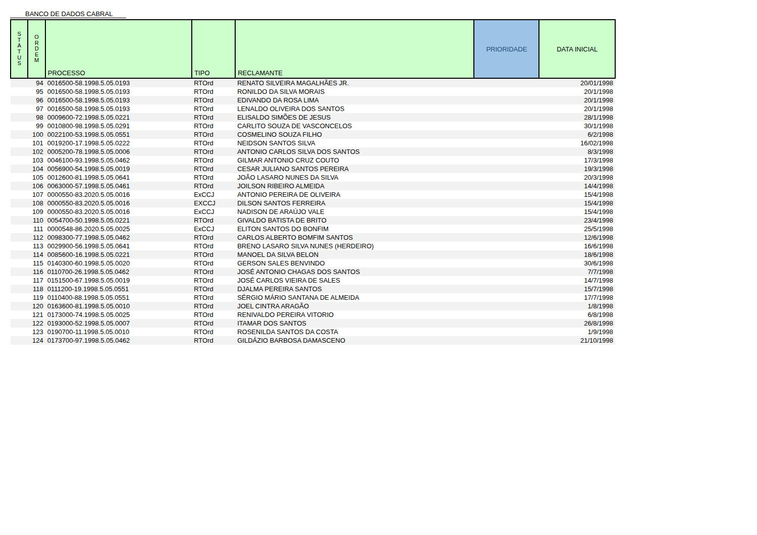BANCO DE DADOS CABRAL
| S T A T U S | O R D E M | PROCESSO | TIPO | RECLAMANTE | PRIORIDADE | DATA INICIAL |
| --- | --- | --- | --- | --- | --- | --- |
| | 94 | 0016500-58.1998.5.05.0193 | RTOrd | RENATO SILVEIRA MAGALHÃES JR. | | 20/01/1998 |
| | 95 | 0016500-58.1998.5.05.0193 | RTOrd | RONILDO DA SILVA MORAIS | | 20/1/1998 |
| | 96 | 0016500-58.1998.5.05.0193 | RTOrd | EDIVANDO DA ROSA LIMA | | 20/1/1998 |
| | 97 | 0016500-58.1998.5.05.0193 | RTOrd | LENALDO OLIVEIRA DOS SANTOS | | 20/1/1998 |
| | 98 | 0009600-72.1998.5.05.0221 | RTOrd | ELISALDO SIMÕES DE JESUS | | 28/1/1998 |
| | 99 | 0010800-98.1998.5.05.0291 | RTOrd | CARLITO SOUZA DE VASCONCELOS | | 30/1/1998 |
| | 100 | 0022100-53.1998.5.05.0551 | RTOrd | COSMELINO SOUZA FILHO | | 6/2/1998 |
| | 101 | 0019200-17.1998.5.05.0222 | RTOrd | NEIDSON SANTOS SILVA | | 16/02/1998 |
| | 102 | 0005200-78.1998.5.05.0006 | RTOrd | ANTONIO CARLOS SILVA DOS SANTOS | | 8/3/1998 |
| | 103 | 0046100-93.1998.5.05.0462 | RTOrd | GILMAR ANTONIO CRUZ COUTO | | 17/3/1998 |
| | 104 | 0056900-54.1998.5.05.0019 | RTOrd | CESAR JULIANO SANTOS PEREIRA | | 19/3/1998 |
| | 105 | 0012600-81.1998.5.05.0641 | RTOrd | JOÃO LASARO NUNES DA SILVA | | 20/3/1998 |
| | 106 | 0063000-57.1998.5.05.0461 | RTOrd | JOILSON RIBEIRO ALMEIDA | | 14/4/1998 |
| | 107 | 0000550-83.2020.5.05.0016 | ExCCJ | ANTONIO PEREIRA DE OLIVEIRA | | 15/4/1998 |
| | 108 | 0000550-83.2020.5.05.0016 | EXCCJ | DILSON SANTOS FERREIRA | | 15/4/1998 |
| | 109 | 0000550-83.2020.5.05.0016 | ExCCJ | NADISON DE ARAÚJO VALE | | 15/4/1998 |
| | 110 | 0054700-50.1998.5.05.0221 | RTOrd | GIVALDO BATISTA DE BRITO | | 23/4/1998 |
| | 111 | 0000548-86.2020.5.05.0025 | ExCCJ | ELITON SANTOS DO BONFIM | | 25/5/1998 |
| | 112 | 0098300-77.1998.5.05.0462 | RTOrd | CARLOS ALBERTO BOMFIM SANTOS | | 12/6/1998 |
| | 113 | 0029900-56.1998.5.05.0641 | RTOrd | BRENO LASARO SILVA NUNES (HERDEIRO) | | 16/6/1998 |
| | 114 | 0085600-16.1998.5.05.0221 | RTOrd | MANOEL DA SILVA BELON | | 18/6/1998 |
| | 115 | 0140300-60.1998.5.05.0020 | RTOrd | GERSON SALES BENVINDO | | 30/6/1998 |
| | 116 | 0110700-26.1998.5.05.0462 | RTOrd | JOSÉ ANTONIO CHAGAS DOS SANTOS | | 7/7/1998 |
| | 117 | 0151500-67.1998.5.05.0019 | RTOrd | JOSÉ CARLOS VIEIRA DE SALES | | 14/7/1998 |
| | 118 | 0111200-19.1998.5.05.0551 | RTOrd | DJALMA PEREIRA SANTOS | | 15/7/1998 |
| | 119 | 0110400-88.1998.5.05.0551 | RTOrd | SÉRGIO MÁRIO SANTANA DE ALMEIDA | | 17/7/1998 |
| | 120 | 0163600-81.1998.5.05.0010 | RTOrd | JOEL CINTRA ARAGÃO | | 1/8/1998 |
| | 121 | 0173000-74.1998.5.05.0025 | RTOrd | RENIVALDO PEREIRA VITORIO | | 6/8/1998 |
| | 122 | 0193000-52.1998.5.05.0007 | RTOrd | ITAMAR DOS SANTOS | | 26/8/1998 |
| | 123 | 0190700-11.1998.5.05.0010 | RTOrd | ROSENILDA SANTOS DA COSTA | | 1/9/1998 |
| | 124 | 0173700-97.1998.5.05.0462 | RTOrd | GILDÁZIO BARBOSA DAMASCENO | | 21/10/1998 |